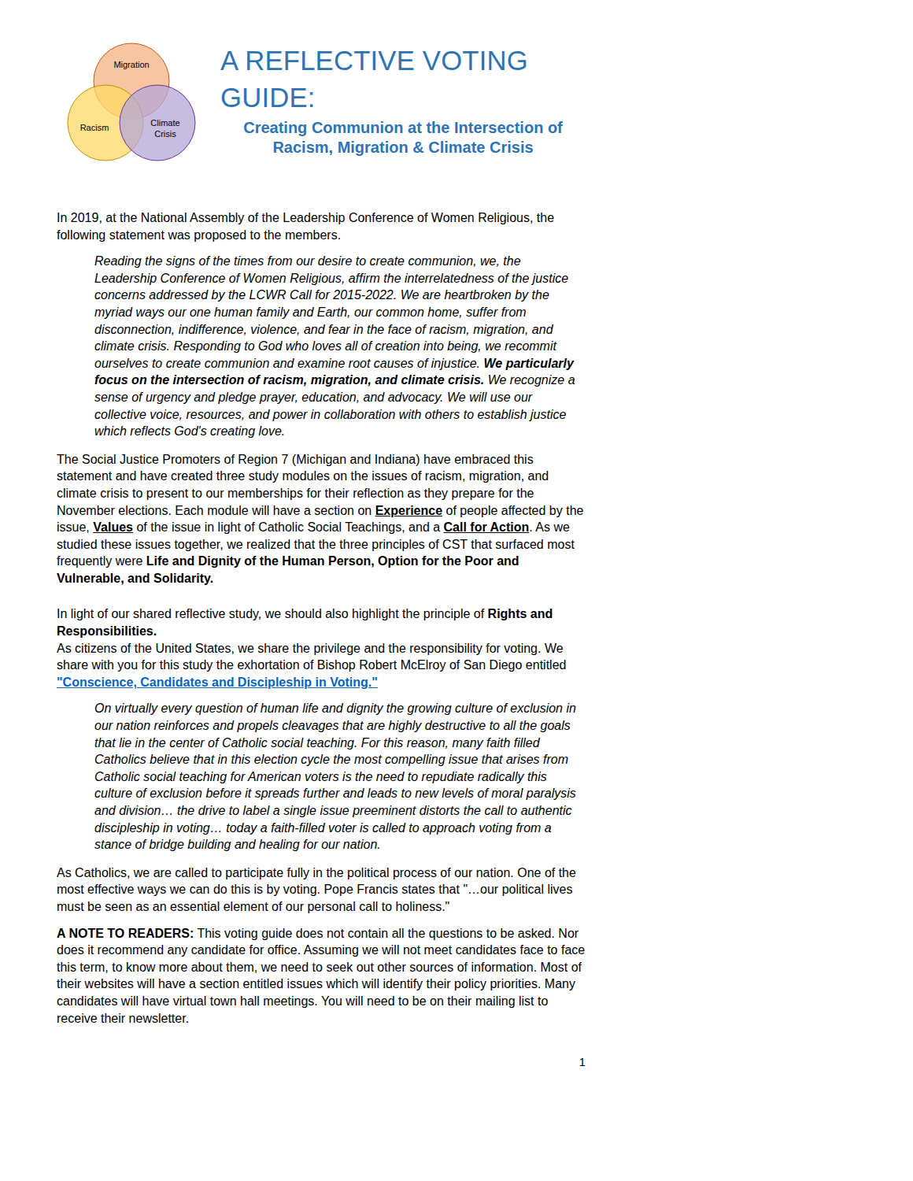Migration Racism Climate Crisis
A REFLECTIVE VOTING GUIDE:
Creating Communion at the Intersection of
Racism, Migration & Climate Crisis
In 2019, at the National Assembly of the Leadership Conference of Women Religious, the following statement was proposed to the members.
Reading the signs of the times from our desire to create communion, we, the Leadership Conference of Women Religious, affirm the interrelatedness of the justice concerns addressed by the LCWR Call for 2015-2022. We are heartbroken by the myriad ways our one human family and Earth, our common home, suffer from disconnection, indifference, violence, and fear in the face of racism, migration, and climate crisis. Responding to God who loves all of creation into being, we recommit ourselves to create communion and examine root causes of injustice. We particularly focus on the intersection of racism, migration, and climate crisis. We recognize a sense of urgency and pledge prayer, education, and advocacy. We will use our collective voice, resources, and power in collaboration with others to establish justice which reflects God's creating love.
The Social Justice Promoters of Region 7 (Michigan and Indiana) have embraced this statement and have created three study modules on the issues of racism, migration, and climate crisis to present to our memberships for their reflection as they prepare for the November elections. Each module will have a section on Experience of people affected by the issue, Values of the issue in light of Catholic Social Teachings, and a Call for Action. As we studied these issues together, we realized that the three principles of CST that surfaced most frequently were Life and Dignity of the Human Person, Option for the Poor and Vulnerable, and Solidarity.
In light of our shared reflective study, we should also highlight the principle of Rights and Responsibilities.
As citizens of the United States, we share the privilege and the responsibility for voting. We share with you for this study the exhortation of Bishop Robert McElroy of San Diego entitled "Conscience, Candidates and Discipleship in Voting."
On virtually every question of human life and dignity the growing culture of exclusion in our nation reinforces and propels cleavages that are highly destructive to all the goals that lie in the center of Catholic social teaching. For this reason, many faith filled Catholics believe that in this election cycle the most compelling issue that arises from Catholic social teaching for American voters is the need to repudiate radically this culture of exclusion before it spreads further and leads to new levels of moral paralysis and division… the drive to label a single issue preeminent distorts the call to authentic discipleship in voting… today a faith-filled voter is called to approach voting from a stance of bridge building and healing for our nation.
As Catholics, we are called to participate fully in the political process of our nation. One of the most effective ways we can do this is by voting. Pope Francis states that "…our political lives must be seen as an essential element of our personal call to holiness."
A NOTE TO READERS: This voting guide does not contain all the questions to be asked. Nor does it recommend any candidate for office. Assuming we will not meet candidates face to face this term, to know more about them, we need to seek out other sources of information. Most of their websites will have a section entitled issues which will identify their policy priorities. Many candidates will have virtual town hall meetings. You will need to be on their mailing list to receive their newsletter.
1